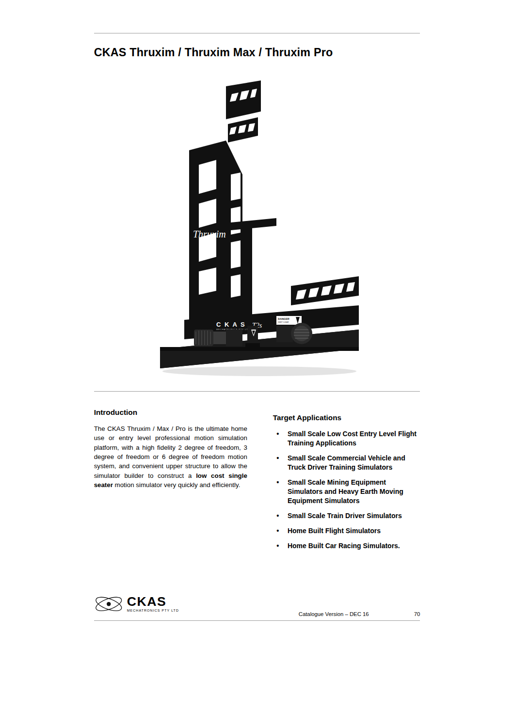CKAS Thruxim / Thruxim Max / Thruxim Pro
Thruxim C K A S T2s MECHATRONICS PTY LTD DANGER KEEP CLEAR
Introduction
The CKAS Thruxim / Max / Pro is the ultimate home use or entry level professional motion simulation platform, with a high fidelity 2 degree of freedom, 3 degree of freedom or 6 degree of freedom motion system, and convenient upper structure to allow the simulator builder to construct a low cost single seater motion simulator very quickly and efficiently.
Target Applications
Small Scale Low Cost Entry Level Flight Training Applications
Small Scale Commercial Vehicle and Truck Driver Training Simulators
Small Scale Mining Equipment Simulators and Heavy Earth Moving Equipment Simulators
Small Scale Train Driver Simulators
Home Built Flight Simulators
Home Built Car Racing Simulators.
CKAS MECHATRONICS PTY LTD
Catalogue Version – DEC 16 70